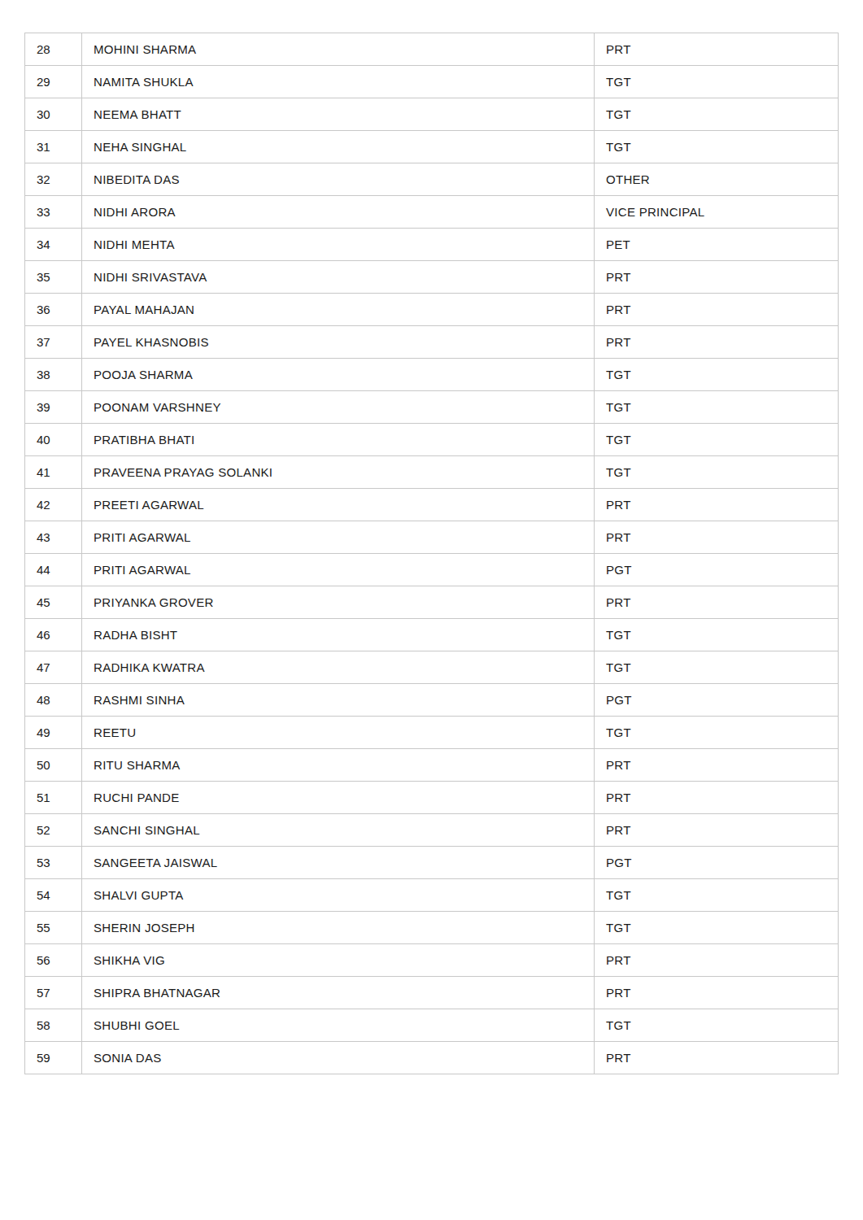| 28 | MOHINI SHARMA | PRT |
| 29 | NAMITA SHUKLA | TGT |
| 30 | NEEMA BHATT | TGT |
| 31 | NEHA SINGHAL | TGT |
| 32 | NIBEDITA DAS | OTHER |
| 33 | NIDHI ARORA | VICE PRINCIPAL |
| 34 | NIDHI MEHTA | PET |
| 35 | NIDHI SRIVASTAVA | PRT |
| 36 | PAYAL MAHAJAN | PRT |
| 37 | PAYEL KHASNOBIS | PRT |
| 38 | POOJA SHARMA | TGT |
| 39 | POONAM VARSHNEY | TGT |
| 40 | PRATIBHA BHATI | TGT |
| 41 | PRAVEENA PRAYAG SOLANKI | TGT |
| 42 | PREETI AGARWAL | PRT |
| 43 | PRITI AGARWAL | PRT |
| 44 | PRITI AGARWAL | PGT |
| 45 | PRIYANKA GROVER | PRT |
| 46 | RADHA BISHT | TGT |
| 47 | RADHIKA KWATRA | TGT |
| 48 | RASHMI SINHA | PGT |
| 49 | REETU | TGT |
| 50 | RITU SHARMA | PRT |
| 51 | RUCHI PANDE | PRT |
| 52 | SANCHI SINGHAL | PRT |
| 53 | SANGEETA JAISWAL | PGT |
| 54 | SHALVI GUPTA | TGT |
| 55 | SHERIN JOSEPH | TGT |
| 56 | SHIKHA VIG | PRT |
| 57 | SHIPRA BHATNAGAR | PRT |
| 58 | SHUBHI GOEL | TGT |
| 59 | SONIA DAS | PRT |